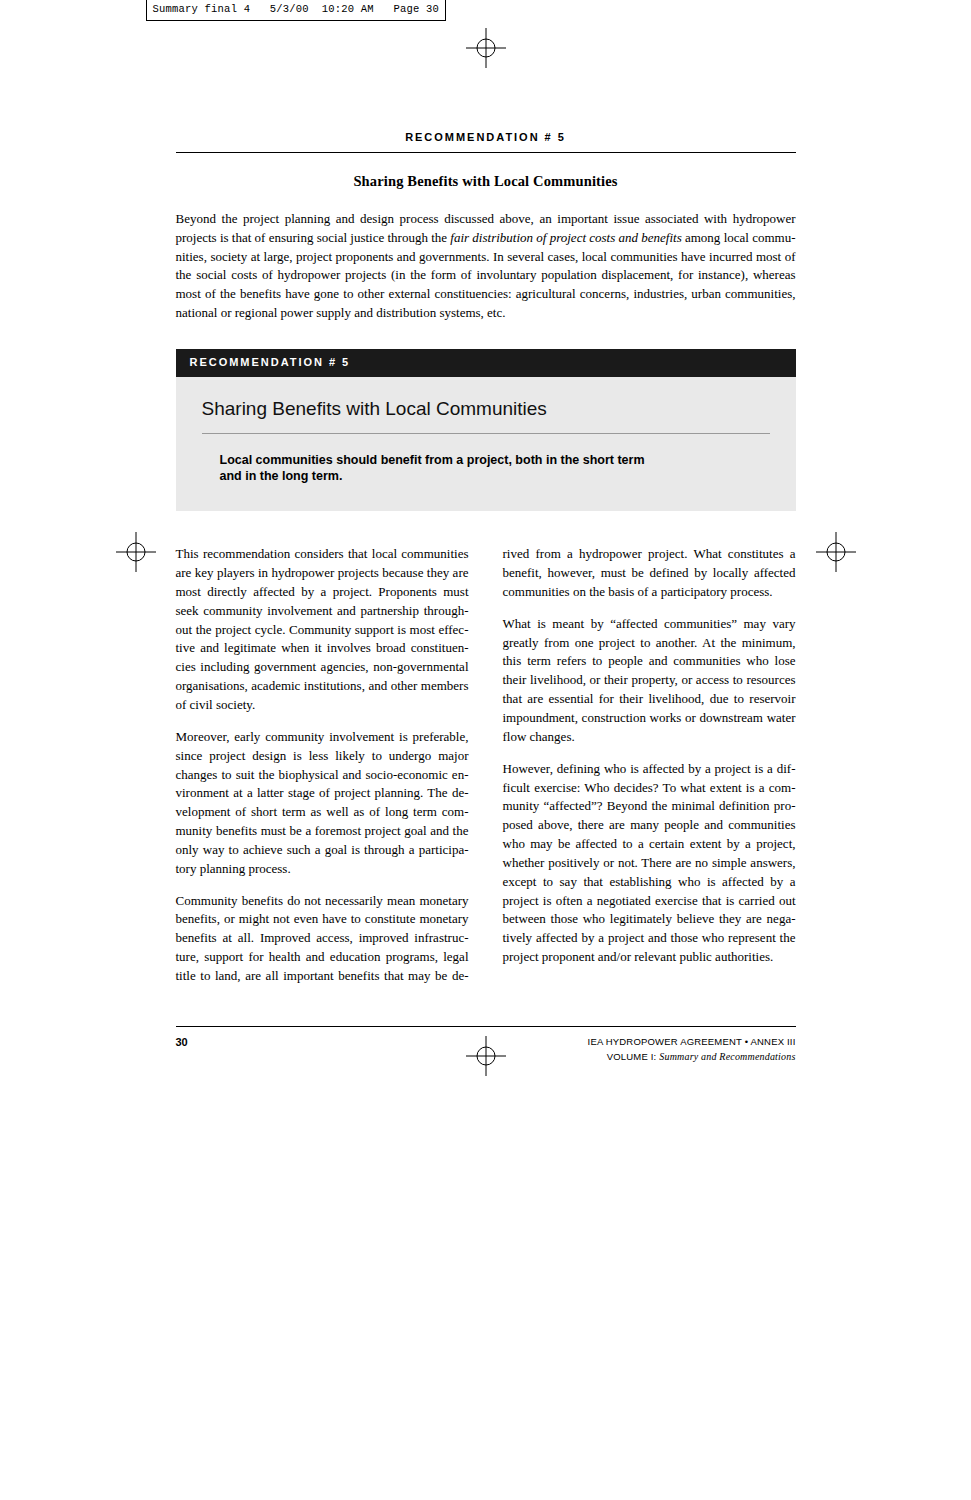Summary final 4 5/3/00 10:20 AM Page 30
RECOMMENDATION # 5
Sharing Benefits with Local Communities
Beyond the project planning and design process discussed above, an important issue associated with hydropower projects is that of ensuring social justice through the fair distribution of project costs and benefits among local communities, society at large, project proponents and governments. In several cases, local communities have incurred most of the social costs of hydropower projects (in the form of involuntary population displacement, for instance), whereas most of the benefits have gone to other external constituencies: agricultural concerns, industries, urban communities, national or regional power supply and distribution systems, etc.
RECOMMENDATION # 5
Sharing Benefits with Local Communities
Local communities should benefit from a project, both in the short term
and in the long term.
This recommendation considers that local communities are key players in hydropower projects because they are most directly affected by a project. Proponents must seek community involvement and partnership throughout the project cycle. Community support is most effective and legitimate when it involves broad constituencies including government agencies, non-governmental organisations, academic institutions, and other members of civil society.
Moreover, early community involvement is preferable, since project design is less likely to undergo major changes to suit the biophysical and socio-economic environment at a latter stage of project planning. The development of short term as well as of long term community benefits must be a foremost project goal and the only way to achieve such a goal is through a participatory planning process.
Community benefits do not necessarily mean monetary benefits, or might not even have to constitute monetary benefits at all. Improved access, improved infrastructure, support for health and education programs, legal title to land, are all important benefits that may be derived from a hydropower project. What constitutes a benefit, however, must be defined by locally affected communities on the basis of a participatory process.
What is meant by “affected communities” may vary greatly from one project to another. At the minimum, this term refers to people and communities who lose their livelihood, or their property, or access to resources that are essential for their livelihood, due to reservoir impoundment, construction works or downstream water flow changes.
However, defining who is affected by a project is a difficult exercise: Who decides? To what extent is a community “affected”? Beyond the minimal definition proposed above, there are many people and communities who may be affected to a certain extent by a project, whether positively or not. There are no simple answers, except to say that establishing who is affected by a project is often a negotiated exercise that is carried out between those who legitimately believe they are negatively affected by a project and those who represent the project proponent and/or relevant public authorities.
30
IEA HYDROPOWER AGREEMENT • ANNEX III
VOLUME I: Summary and Recommendations